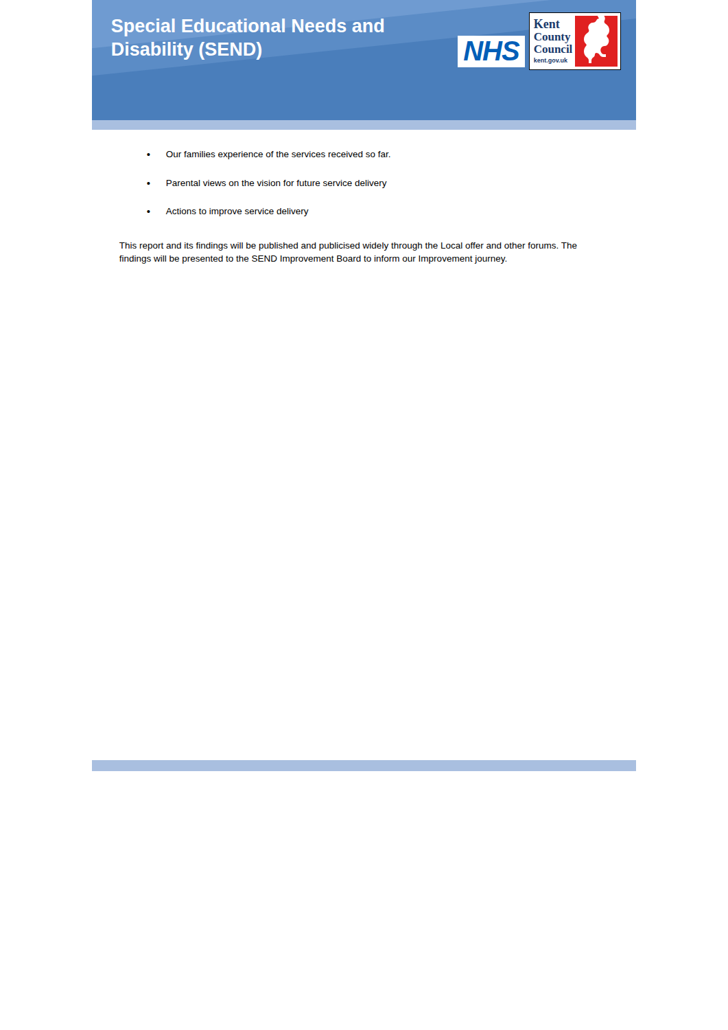Special Educational Needs and Disability (SEND)
NHS
Kent County Council kent.gov.uk
Our families experience of the services received so far.
Parental views on the vision for future service delivery
Actions to improve service delivery
This report and its findings will be published and publicised widely through the Local offer and other forums. The findings will be presented to the SEND Improvement Board to inform our Improvement journey.